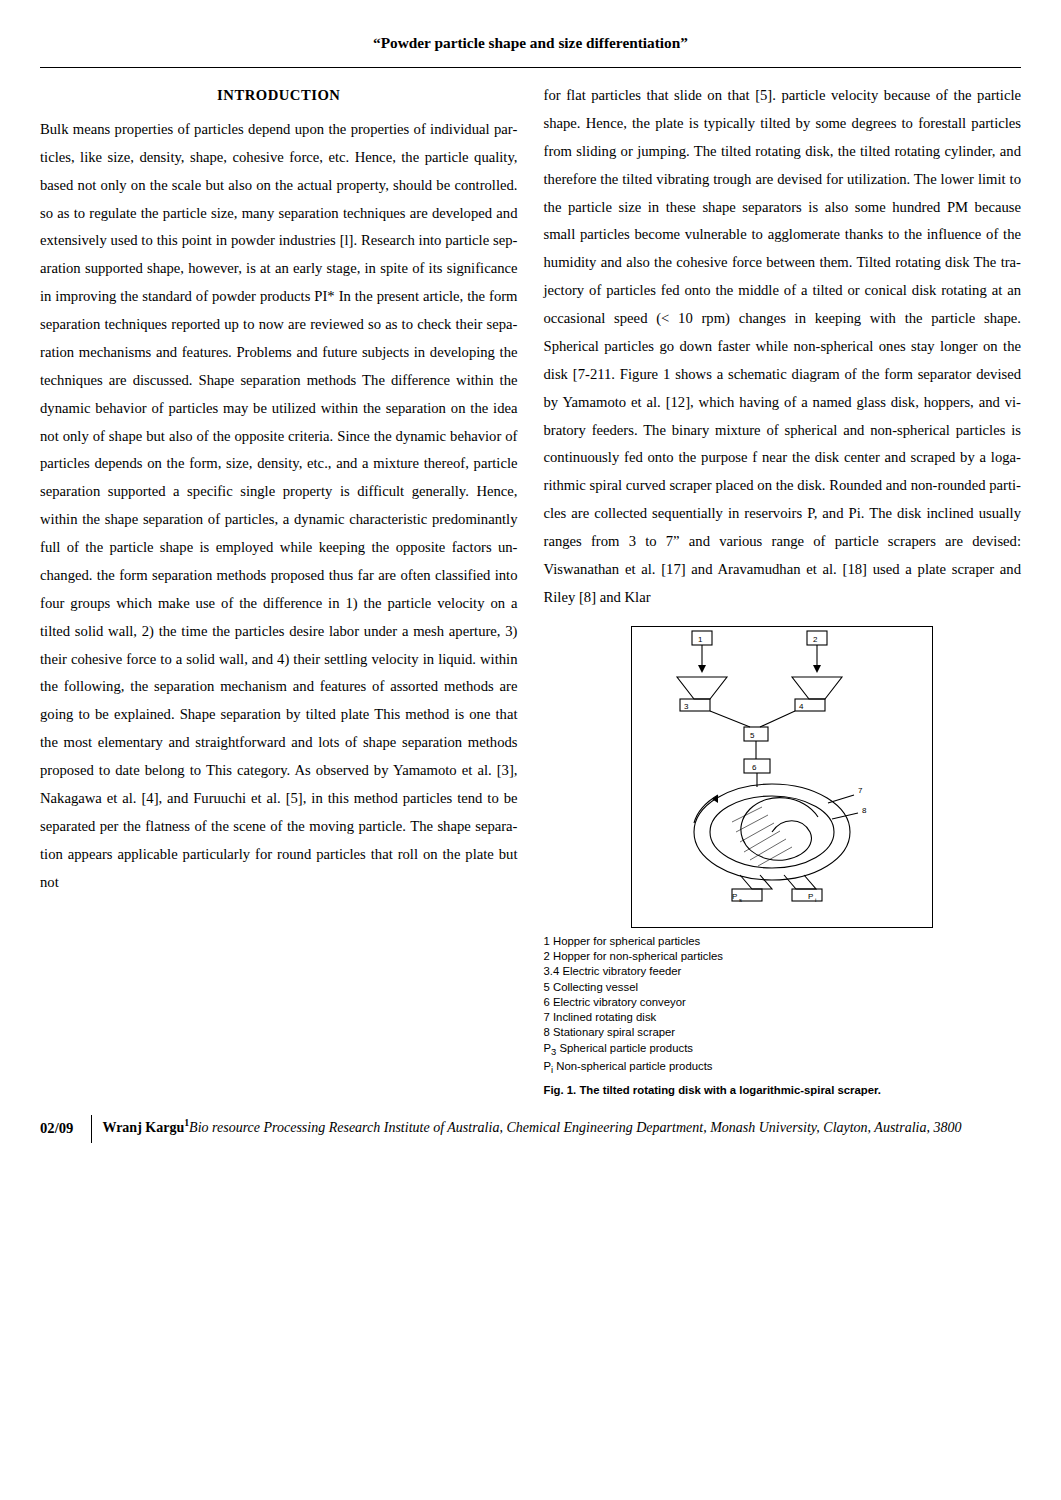“Powder particle shape and size differentiation”
INTRODUCTION
Bulk means properties of particles depend upon the properties of individual particles, like size, density, shape, cohesive force, etc. Hence, the particle quality, based not only on the scale but also on the actual property, should be controlled. so as to regulate the particle size, many separation techniques are developed and extensively used to this point in powder industries [l]. Research into particle separation supported shape, however, is at an early stage, in spite of its significance in improving the standard of powder products PI* In the present article, the form separation techniques reported up to now are reviewed so as to check their separation mechanisms and features. Problems and future subjects in developing the techniques are discussed. Shape separation methods The difference within the dynamic behavior of particles may be utilized within the separation on the idea not only of shape but also of the opposite criteria. Since the dynamic behavior of particles depends on the form, size, density, etc., and a mixture thereof, particle separation supported a specific single property is difficult generally. Hence, within the shape separation of particles, a dynamic characteristic predominantly full of the particle shape is employed while keeping the opposite factors unchanged. the form separation methods proposed thus far are often classified into four groups which make use of the difference in 1) the particle velocity on a tilted solid wall, 2) the time the particles desire labor under a mesh aperture, 3) their cohesive force to a solid wall, and 4) their settling velocity in liquid. within the following, the separation mechanism and features of assorted methods are going to be explained. Shape separation by tilted plate This method is one that the most elementary and straightforward and lots of shape separation methods proposed to date belong to This category. As observed by Yamamoto et al. [3], Nakagawa et al. [4], and Furuuchi et al. [5], in this method particles tend to be separated per the flatness of the scene of the moving particle. The shape separation appears applicable particularly for round particles that roll on the plate but not
for flat particles that slide on that [5]. particle velocity because of the particle shape. Hence, the plate is typically tilted by some degrees to forestall particles from sliding or jumping. The tilted rotating disk, the tilted rotating cylinder, and therefore the tilted vibrating trough are devised for utilization. The lower limit to the particle size in these shape separators is also some hundred PM because small particles become vulnerable to agglomerate thanks to the influence of the humidity and also the cohesive force between them. Tilted rotating disk The trajectory of particles fed onto the middle of a tilted or conical disk rotating at an occasional speed (< 10 rpm) changes in keeping with the particle shape. Spherical particles go down faster while non-spherical ones stay longer on the disk [7-211. Figure 1 shows a schematic diagram of the form separator devised by Yamamoto et al. [12], which having of a named glass disk, hoppers, and vibratory feeders. The binary mixture of spherical and non-spherical particles is continuously fed onto the purpose f near the disk center and scraped by a logarithmic spiral curved scraper placed on the disk. Rounded and non-rounded particles are collected sequentially in reservoirs P, and Pi. The disk inclined usually ranges from 3 to 7” and various range of particle scrapers are devised: Viswanathan et al. [17] and Aravamudhan et al. [18] used a plate scraper and Riley [8] and Klar
1 2 3 4 5 6 7 8 P s P i
1 Hopper for spherical particles
2 Hopper for non-spherical particles
3.4 Electric vibratory feeder
5 Collecting vessel
6 Electric vibratory conveyor
7 Inclined rotating disk
8 Stationary spiral scraper
P3 Spherical particle products
Pi Non-spherical particle products
Fig. 1. The tilted rotating disk with a logarithmic-spiral scraper.
02/09
Wranj Kargu1 Bio resource Processing Research Institute of Australia, Chemical Engineering Department, Monash University, Clayton, Australia, 3800